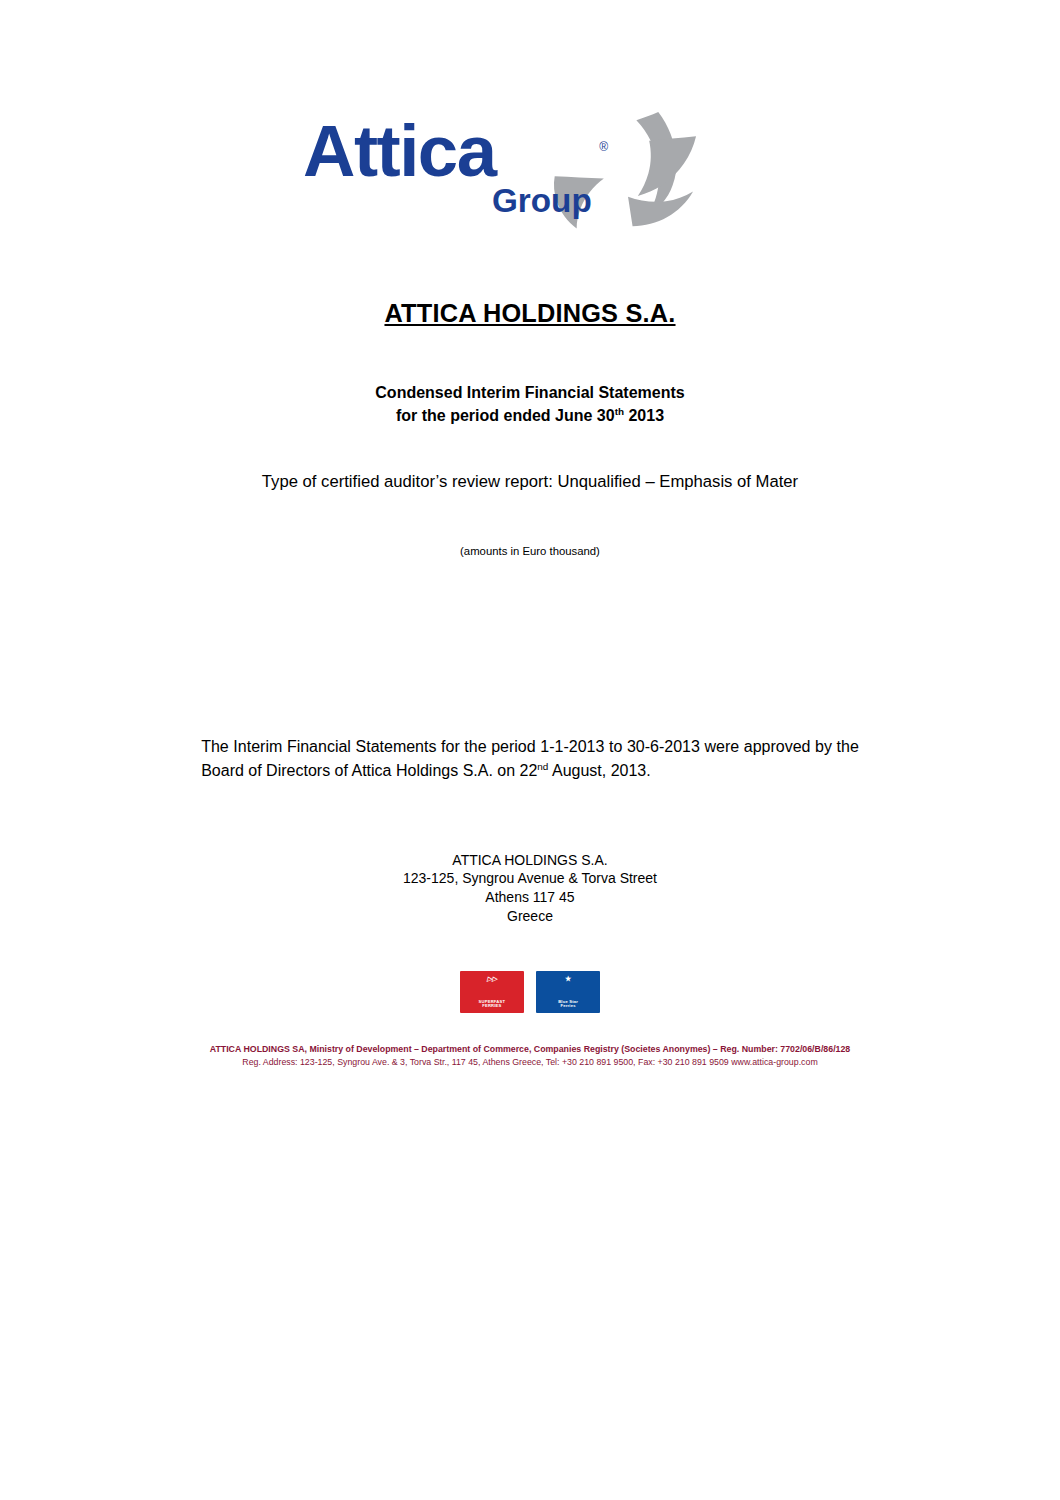Attica ® Group
ATTICA HOLDINGS S.A.
Condensed Interim Financial Statements
for the period ended June 30th 2013
Type of certified auditor’s review report: Unqualified – Emphasis of Mater
(amounts in Euro thousand)
The Interim Financial Statements for the period 1-1-2013 to 30-6-2013 were approved by the Board of Directors of Attica Holdings S.A. on 22nd August, 2013.
ATTICA HOLDINGS S.A.
123-125, Syngrou Avenue & Torva Street
Athens 117 45
Greece
▷▷ SUPERFAST
FERRIES ★ Blue Star
Ferries
ATTICA HOLDINGS SA, Ministry of Development – Department of Commerce, Companies Registry (Societes Anonymes) – Reg. Number: 7702/06/B/86/128
Reg. Address: 123-125, Syngrou Ave. & 3, Torva Str., 117 45, Athens Greece, Tel: +30 210 891 9500, Fax: +30 210 891 9509 www.attica-group.com